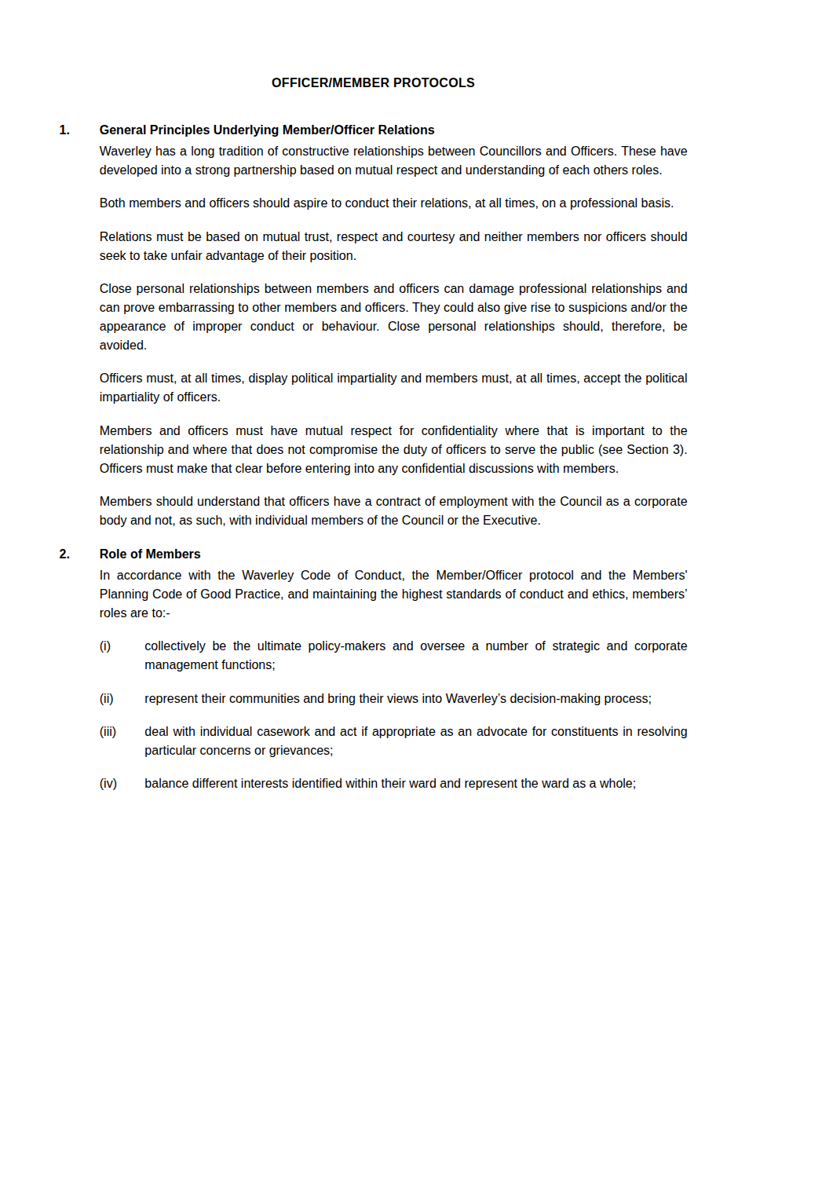OFFICER/MEMBER PROTOCOLS
1. General Principles Underlying Member/Officer Relations
Waverley has a long tradition of constructive relationships between Councillors and Officers. These have developed into a strong partnership based on mutual respect and understanding of each others roles.
Both members and officers should aspire to conduct their relations, at all times, on a professional basis.
Relations must be based on mutual trust, respect and courtesy and neither members nor officers should seek to take unfair advantage of their position.
Close personal relationships between members and officers can damage professional relationships and can prove embarrassing to other members and officers. They could also give rise to suspicions and/or the appearance of improper conduct or behaviour. Close personal relationships should, therefore, be avoided.
Officers must, at all times, display political impartiality and members must, at all times, accept the political impartiality of officers.
Members and officers must have mutual respect for confidentiality where that is important to the relationship and where that does not compromise the duty of officers to serve the public (see Section 3). Officers must make that clear before entering into any confidential discussions with members.
Members should understand that officers have a contract of employment with the Council as a corporate body and not, as such, with individual members of the Council or the Executive.
2. Role of Members
In accordance with the Waverley Code of Conduct, the Member/Officer protocol and the Members' Planning Code of Good Practice, and maintaining the highest standards of conduct and ethics, members’ roles are to:-
(i) collectively be the ultimate policy-makers and oversee a number of strategic and corporate management functions;
(ii) represent their communities and bring their views into Waverley’s decision-making process;
(iii) deal with individual casework and act if appropriate as an advocate for constituents in resolving particular concerns or grievances;
(iv) balance different interests identified within their ward and represent the ward as a whole;